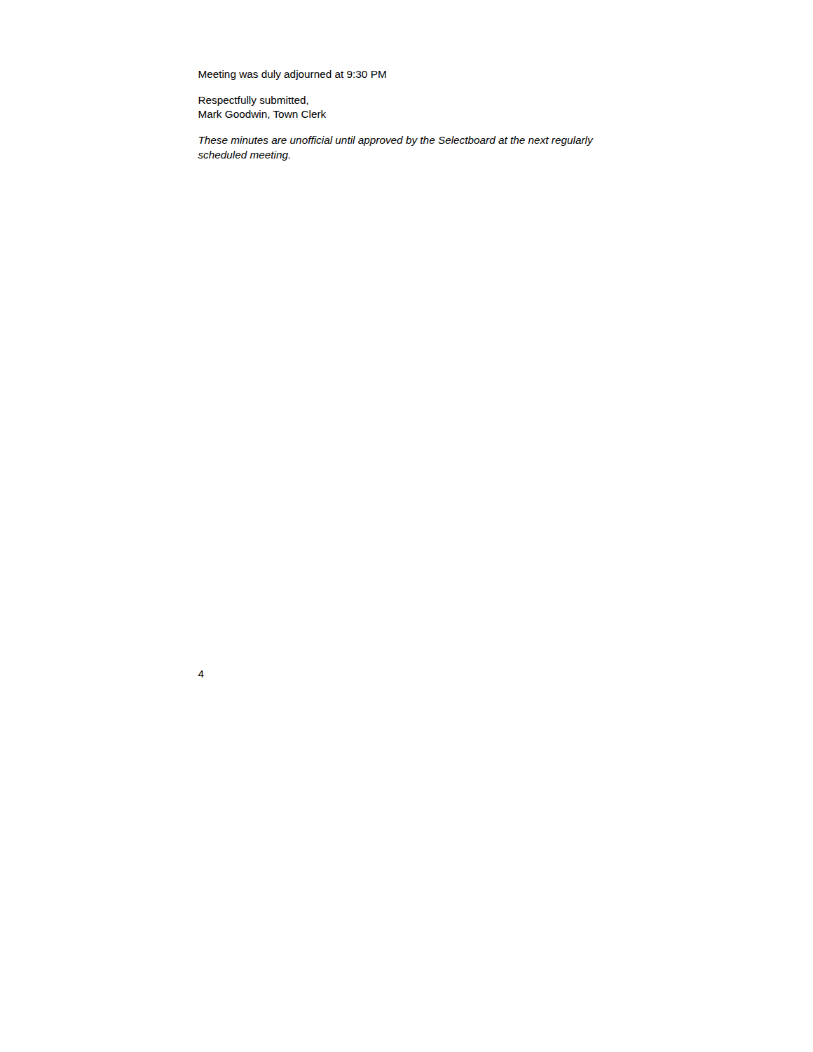Meeting was duly adjourned at 9:30 PM
Respectfully submitted,
Mark Goodwin, Town Clerk
These minutes are unofficial until approved by the Selectboard at the next regularly scheduled meeting.
4